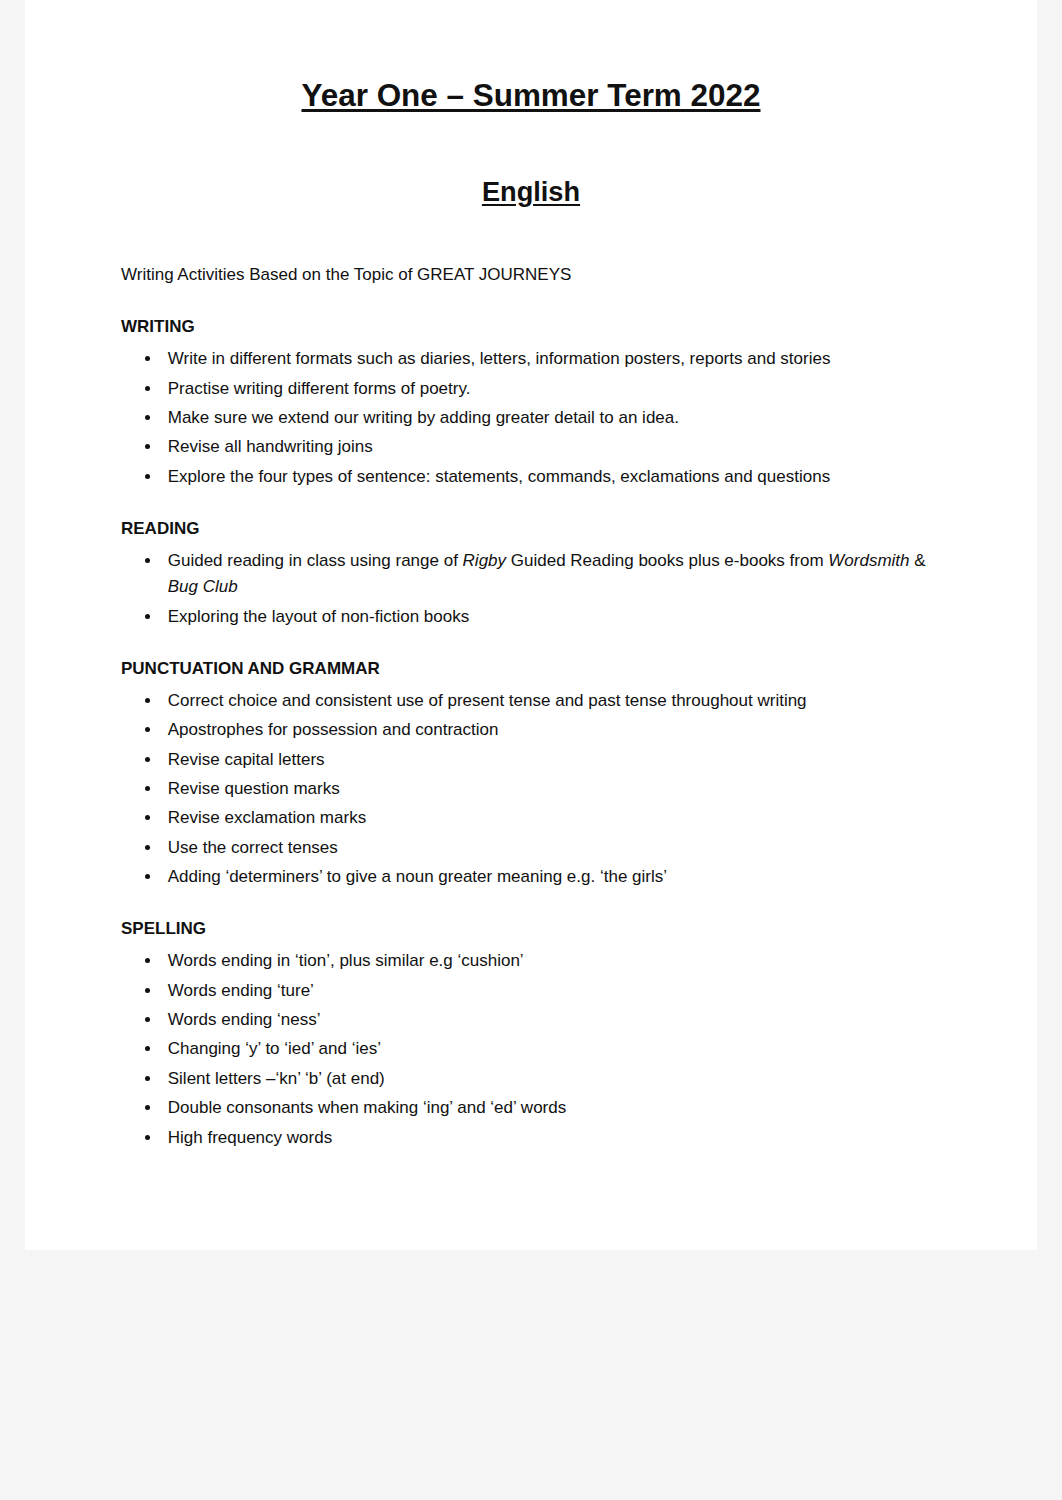Year One – Summer Term 2022
English
Writing Activities Based on the Topic of GREAT JOURNEYS
Writing
Write in different formats such as diaries, letters, information posters, reports and stories
Practise writing different forms of poetry.
Make sure we extend our writing by adding greater detail to an idea.
Revise all handwriting joins
Explore the four types of sentence: statements, commands, exclamations and questions
Reading
Guided reading in class using range of Rigby Guided Reading books plus e-books from Wordsmith & Bug Club
Exploring the layout of non-fiction books
Punctuation and Grammar
Correct choice and consistent use of present tense and past tense throughout writing
Apostrophes for possession and contraction
Revise capital letters
Revise question marks
Revise exclamation marks
Use the correct tenses
Adding ‘determiners’ to give a noun greater meaning e.g. ‘the girls’
Spelling
Words ending in ‘tion’, plus similar e.g ‘cushion’
Words ending ‘ture’
Words ending ‘ness’
Changing ‘y’ to ‘ied’ and ‘ies’
Silent letters –‘kn’ ‘b’ (at end)
Double consonants when making ‘ing’ and ‘ed’ words
High frequency words